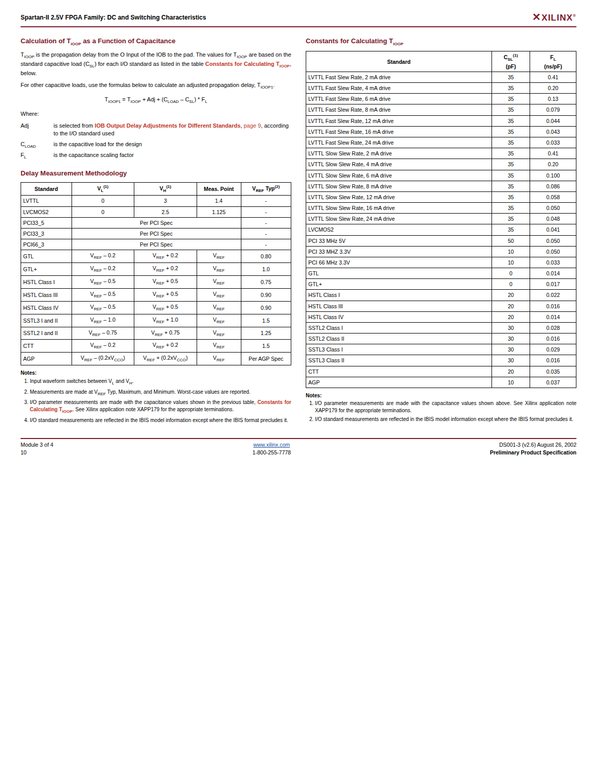Spartan-II 2.5V FPGA Family: DC and Switching Characteristics
✕XILINX®
Calculation of TIOOP as a Function of Capacitance
TIOOP is the propagation delay from the O Input of the IOB to the pad. The values for TIOOP are based on the standard capacitive load (CSL) for each I/O standard as listed in the table Constants for Calculating TIOOP, below.
For other capacitive loads, use the formulas below to calculate an adjusted propagation delay, TIOOP1.
TIOOP1 = TIOOP + Adj + (CLOAD – CSL) * FL
Where:
Adj
is selected from IOB Output Delay Adjustments for Different Standards, page 9, according to the I/O standard used
CLOAD
is the capacitive load for the design
FL
is the capacitance scaling factor
Delay Measurement Methodology
| Standard | V L (1) | V H (1) | Meas. Point | V REF Typ (2) |
| --- | --- | --- | --- | --- |
| LVTTL | 0 | 3 | 1.4 | - |
| LVCMOS2 | 0 | 2.5 | 1.125 | - |
| PCI33_5 | Per PCI Spec | - |
| PCI33_3 | Per PCI Spec | - |
| PCI66_3 | Per PCI Spec | - |
| GTL | V REF – 0.2 | V REF + 0.2 | V REF | 0.80 |
| GTL+ | V REF – 0.2 | V REF + 0.2 | V REF | 1.0 |
| HSTL Class I | V REF – 0.5 | V REF + 0.5 | V REF | 0.75 |
| HSTL Class III | V REF – 0.5 | V REF + 0.5 | V REF | 0.90 |
| HSTL Class IV | V REF – 0.5 | V REF + 0.5 | V REF | 0.90 |
| SSTL3 I and II | V REF – 1.0 | V REF + 1.0 | V REF | 1.5 |
| SSTL2 I and II | V REF – 0.75 | V REF + 0.75 | V REF | 1.25 |
| CTT | V REF – 0.2 | V REF + 0.2 | V REF | 1.5 |
| AGP | V REF – (0.2xV CCO ) | V REF + (0.2xV CCO ) | V REF | Per AGP Spec |
Notes:
Input waveform switches between VL and VH.
Measurements are made at VREF Typ, Maximum, and Minimum. Worst-case values are reported.
I/O parameter measurements are made with the capacitance values shown in the previous table, Constants for Calculating TIOOP. See Xilinx application note XAPP179 for the appropriate terminations.
I/O standard measurements are reflected in the IBIS model information except where the IBIS format precludes it.
Constants for Calculating TIOOP
| Standard | C SL (1) (pF) | F L (ns/pF) |
| --- | --- | --- |
| LVTTL Fast Slew Rate, 2 mA drive | 35 | 0.41 |
| LVTTL Fast Slew Rate, 4 mA drive | 35 | 0.20 |
| LVTTL Fast Slew Rate, 6 mA drive | 35 | 0.13 |
| LVTTL Fast Slew Rate, 8 mA drive | 35 | 0.079 |
| LVTTL Fast Slew Rate, 12 mA drive | 35 | 0.044 |
| LVTTL Fast Slew Rate, 16 mA drive | 35 | 0.043 |
| LVTTL Fast Slew Rate, 24 mA drive | 35 | 0.033 |
| LVTTL Slow Slew Rate, 2 mA drive | 35 | 0.41 |
| LVTTL Slow Slew Rate, 4 mA drive | 35 | 0.20 |
| LVTTL Slow Slew Rate, 6 mA drive | 35 | 0.100 |
| LVTTL Slow Slew Rate, 8 mA drive | 35 | 0.086 |
| LVTTL Slow Slew Rate, 12 mA drive | 35 | 0.058 |
| LVTTL Slow Slew Rate, 16 mA drive | 35 | 0.050 |
| LVTTL Slow Slew Rate, 24 mA drive | 35 | 0.048 |
| LVCMOS2 | 35 | 0.041 |
| PCI 33 MHz 5V | 50 | 0.050 |
| PCI 33 MHZ 3.3V | 10 | 0.050 |
| PCI 66 MHz 3.3V | 10 | 0.033 |
| GTL | 0 | 0.014 |
| GTL+ | 0 | 0.017 |
| HSTL Class I | 20 | 0.022 |
| HSTL Class III | 20 | 0.016 |
| HSTL Class IV | 20 | 0.014 |
| SSTL2 Class I | 30 | 0.028 |
| SSTL2 Class II | 30 | 0.016 |
| SSTL3 Class I | 30 | 0.029 |
| SSTL3 Class II | 30 | 0.016 |
| CTT | 20 | 0.035 |
| AGP | 10 | 0.037 |
Notes:
I/O parameter measurements are made with the capacitance values shown above. See Xilinx application note XAPP179 for the appropriate terminations.
I/O standard measurements are reflected in the IBIS model information except where the IBIS format precludes it.
Module 3 of 4
10
www.xilinx.com
1-800-255-7778
DS001-3 (v2.6) August 26, 2002
Preliminary Product Specification